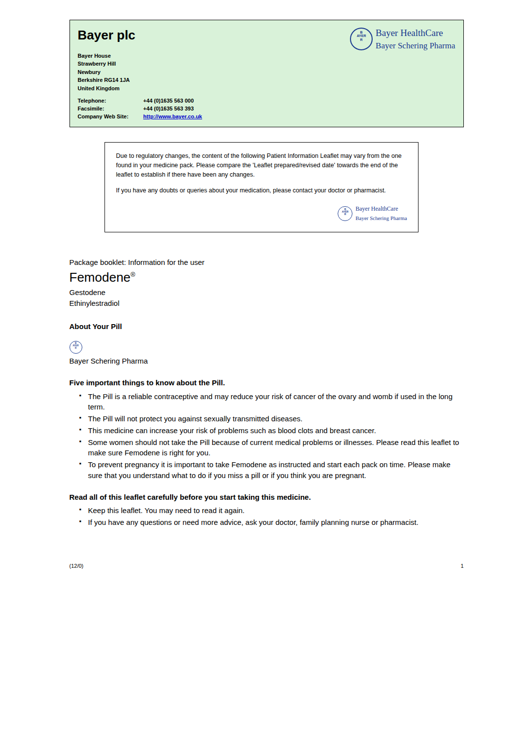Bayer plc
Bayer House
Strawberry Hill
Newbury
Berkshire RG14 1JA
United Kingdom
| Telephone: | +44 (0)1635 563 000 |
| Facsimile: | +44 (0)1635 563 393 |
| Company Web Site: | http://www.bayer.co.uk |
B
AYER
R Bayer HealthCare
Bayer Schering Pharma
Due to regulatory changes, the content of the following Patient Information Leaflet may vary from the one found in your medicine pack. Please compare the 'Leaflet prepared/revised date' towards the end of the leaflet to establish if there have been any changes.
If you have any doubts or queries about your medication, please contact your doctor or pharmacist.
B
AYER
R Bayer HealthCare
Bayer Schering Pharma
Package booklet: Information for the user
Femodene®
Gestodene
Ethinylestradiol
About Your Pill
B
AYER
R
Bayer Schering Pharma
Five important things to know about the Pill.
The Pill is a reliable contraceptive and may reduce your risk of cancer of the ovary and womb if used in the long term.
The Pill will not protect you against sexually transmitted diseases.
This medicine can increase your risk of problems such as blood clots and breast cancer.
Some women should not take the Pill because of current medical problems or illnesses. Please read this leaflet to make sure Femodene is right for you.
To prevent pregnancy it is important to take Femodene as instructed and start each pack on time. Please make sure that you understand what to do if you miss a pill or if you think you are pregnant.
Read all of this leaflet carefully before you start taking this medicine.
Keep this leaflet. You may need to read it again.
If you have any questions or need more advice, ask your doctor, family planning nurse or pharmacist.
(12/0) 1